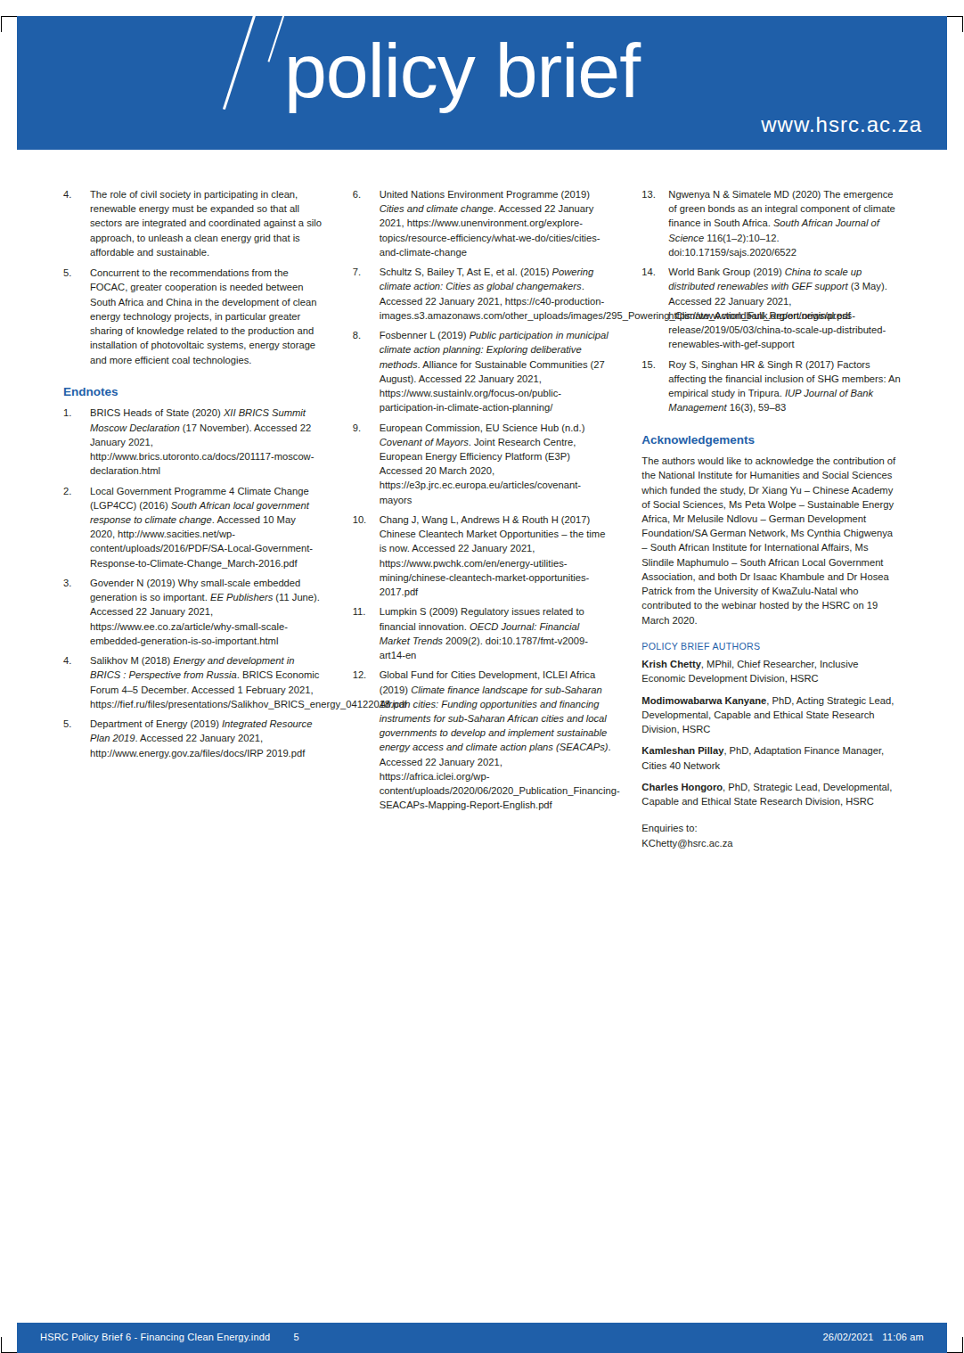policy brief
www.hsrc.ac.za
4. The role of civil society in participating in clean, renewable energy must be expanded so that all sectors are integrated and coordinated against a silo approach, to unleash a clean energy grid that is affordable and sustainable.
5. Concurrent to the recommendations from the FOCAC, greater cooperation is needed between South Africa and China in the development of clean energy technology projects, in particular greater sharing of knowledge related to the production and installation of photovoltaic systems, energy storage and more efficient coal technologies.
Endnotes
1. BRICS Heads of State (2020) XII BRICS Summit Moscow Declaration (17 November). Accessed 22 January 2021, http://www.brics.utoronto.ca/docs/201117-moscow-declaration.html
2. Local Government Programme 4 Climate Change (LGP4CC) (2016) South African local government response to climate change. Accessed 10 May 2020, http://www.sacities.net/wp-content/uploads/2016/PDF/SA-Local-Government-Response-to-Climate-Change_March-2016.pdf
3. Govender N (2019) Why small-scale embedded generation is so important. EE Publishers (11 June). Accessed 22 January 2021, https://www.ee.co.za/article/why-small-scale-embedded-generation-is-so-important.html
4. Salikhov M (2018) Energy and development in BRICS : Perspective from Russia. BRICS Economic Forum 4–5 December. Accessed 1 February 2021, https://fief.ru/files/presentations/Salikhov_BRICS_energy_04122018.pdf
5. Department of Energy (2019) Integrated Resource Plan 2019. Accessed 22 January 2021, http://www.energy.gov.za/files/docs/IRP 2019.pdf
6. United Nations Environment Programme (2019) Cities and climate change. Accessed 22 January 2021, https://www.unenvironment.org/explore-topics/resource-efficiency/what-we-do/cities/cities-and-climate-change
7. Schultz S, Bailey T, Ast E, et al. (2015) Powering climate action: Cities as global changemakers. Accessed 22 January 2021, https://c40-production-images.s3.amazonaws.com/other_uploads/images/295_Powering_Climate_Action_Full_Report.original.pdf
8. Fosbenner L (2019) Public participation in municipal climate action planning: Exploring deliberative methods. Alliance for Sustainable Communities (27 August). Accessed 22 January 2021, https://www.sustainlv.org/focus-on/public-participation-in-climate-action-planning/
9. European Commission, EU Science Hub (n.d.) Covenant of Mayors. Joint Research Centre, European Energy Efficiency Platform (E3P) Accessed 20 March 2020, https://e3p.jrc.ec.europa.eu/articles/covenant-mayors
10. Chang J, Wang L, Andrews H & Routh H (2017) Chinese Cleantech Market Opportunities – the time is now. Accessed 22 January 2021, https://www.pwchk.com/en/energy-utilities-mining/chinese-cleantech-market-opportunities-2017.pdf
11. Lumpkin S (2009) Regulatory issues related to financial innovation. OECD Journal: Financial Market Trends 2009(2). doi:10.1787/fmt-v2009-art14-en
12. Global Fund for Cities Development, ICLEI Africa (2019) Climate finance landscape for sub-Saharan African cities: Funding opportunities and financing instruments for sub-Saharan African cities and local governments to develop and implement sustainable energy access and climate action plans (SEACAPs). Accessed 22 January 2021, https://africa.iclei.org/wp-content/uploads/2020/06/2020_Publication_Financing-SEACAPs-Mapping-Report-English.pdf
13. Ngwenya N & Simatele MD (2020) The emergence of green bonds as an integral component of climate finance in South Africa. South African Journal of Science 116(1–2):10–12. doi:10.17159/sajs.2020/6522
14. World Bank Group (2019) China to scale up distributed renewables with GEF support (3 May). Accessed 22 January 2021, https://www.worldbank.org/en/news/press-release/2019/05/03/china-to-scale-up-distributed-renewables-with-gef-support
15. Roy S, Singhan HR & Singh R (2017) Factors affecting the financial inclusion of SHG members: An empirical study in Tripura. IUP Journal of Bank Management 16(3), 59–83
Acknowledgements
The authors would like to acknowledge the contribution of the National Institute for Humanities and Social Sciences which funded the study, Dr Xiang Yu – Chinese Academy of Social Sciences, Ms Peta Wolpe – Sustainable Energy Africa, Mr Melusile Ndlovu – German Development Foundation/SA German Network, Ms Cynthia Chigwenya – South African Institute for International Affairs, Ms Slindile Maphumulo – South African Local Government Association, and both Dr Isaac Khambule and Dr Hosea Patrick from the University of KwaZulu-Natal who contributed to the webinar hosted by the HSRC on 19 March 2020.
POLICY BRIEF AUTHORS
Krish Chetty, MPhil, Chief Researcher, Inclusive Economic Development Division, HSRC
Modimowabarwa Kanyane, PhD, Acting Strategic Lead, Developmental, Capable and Ethical State Research Division, HSRC
Kamleshan Pillay, PhD, Adaptation Finance Manager, Cities 40 Network
Charles Hongoro, PhD, Strategic Lead, Developmental, Capable and Ethical State Research Division, HSRC
Enquiries to:
KChetty@hsrc.ac.za
HSRC Policy Brief 6 - Financing Clean Energy.indd5
26/02/2021 11:06 am